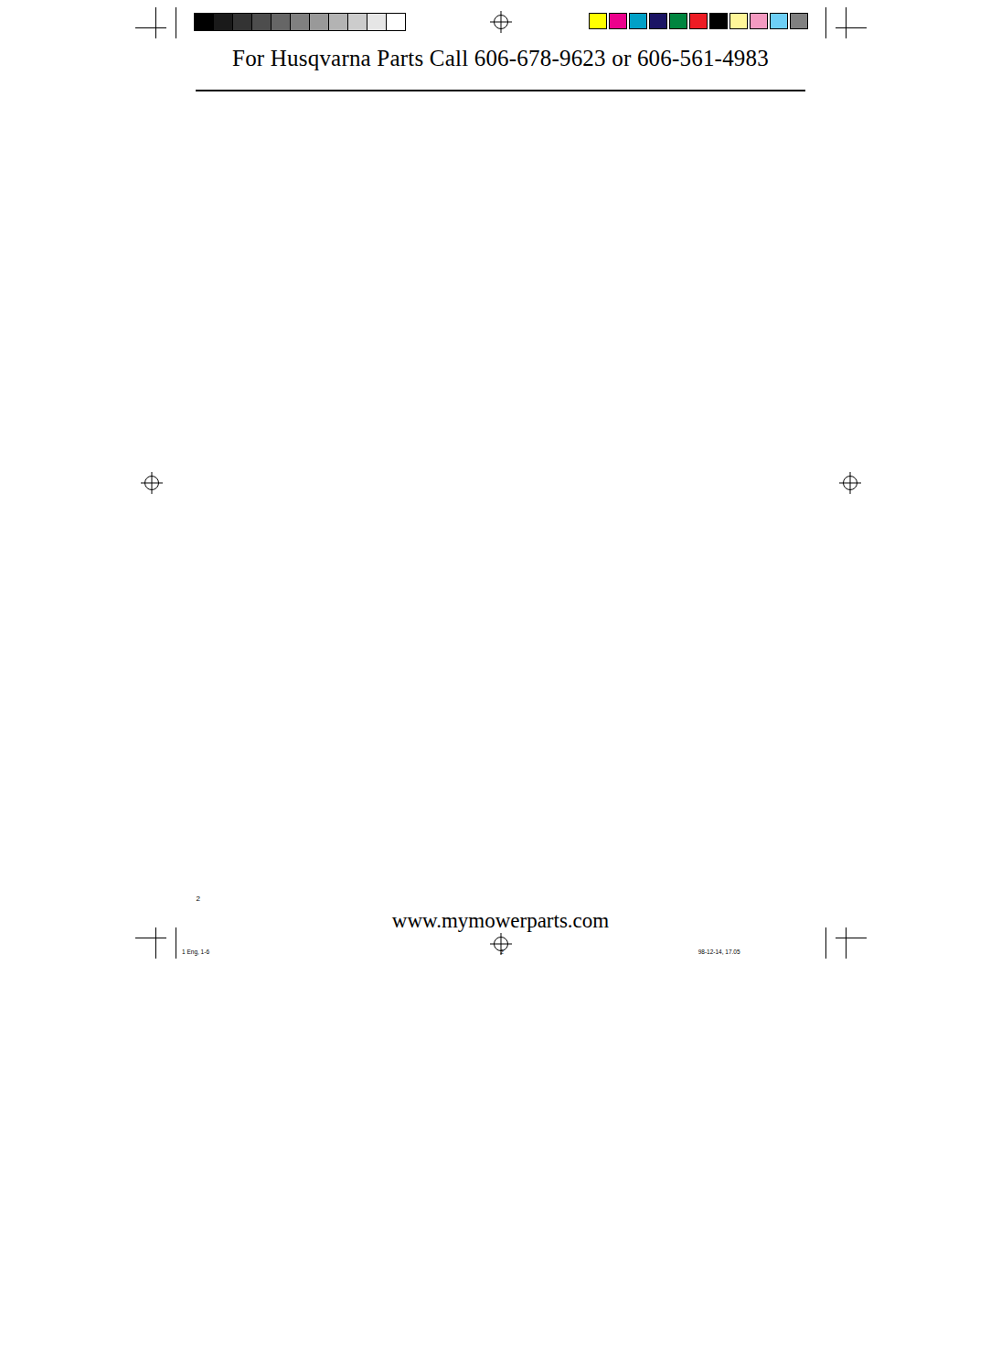For Husqvarna Parts Call 606-678-9623 or 606-561-4983
2
www.mymowerparts.com
1 Eng, 1-6 2 98-12-14, 17.05